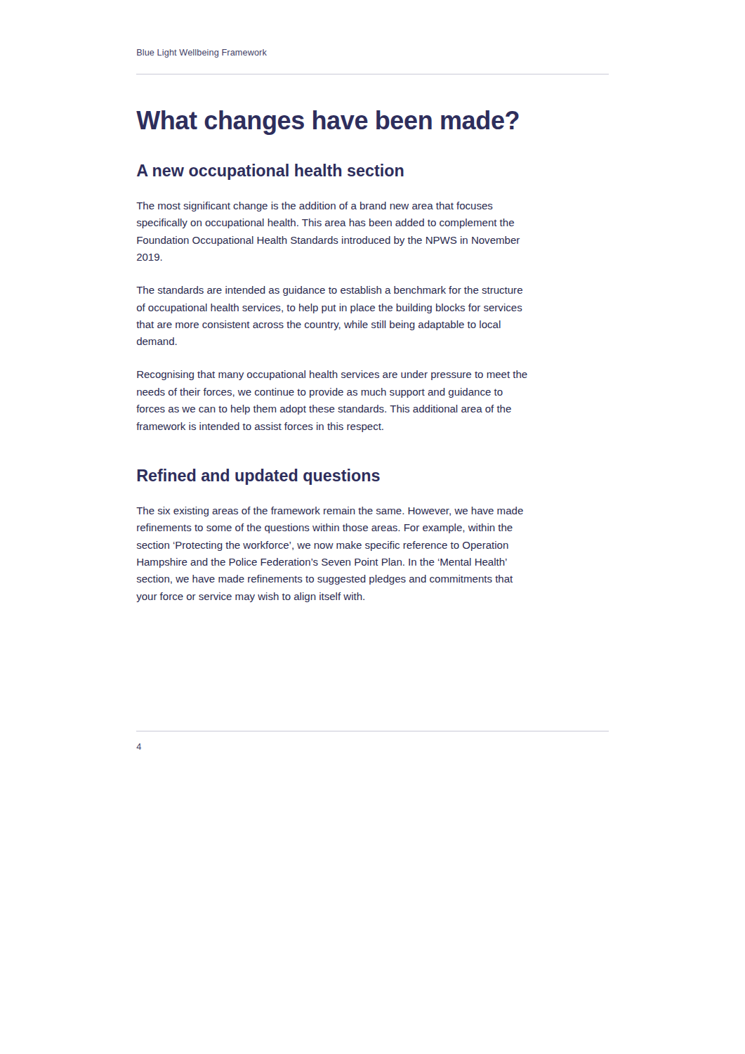Blue Light Wellbeing Framework
What changes have been made?
A new occupational health section
The most significant change is the addition of a brand new area that focuses specifically on occupational health. This area has been added to complement the Foundation Occupational Health Standards introduced by the NPWS in November 2019.
The standards are intended as guidance to establish a benchmark for the structure of occupational health services, to help put in place the building blocks for services that are more consistent across the country, while still being adaptable to local demand.
Recognising that many occupational health services are under pressure to meet the needs of their forces, we continue to provide as much support and guidance to forces as we can to help them adopt these standards. This additional area of the framework is intended to assist forces in this respect.
Refined and updated questions
The six existing areas of the framework remain the same. However, we have made refinements to some of the questions within those areas. For example, within the section ‘Protecting the workforce’, we now make specific reference to Operation Hampshire and the Police Federation’s Seven Point Plan. In the ‘Mental Health’ section, we have made refinements to suggested pledges and commitments that your force or service may wish to align itself with.
4